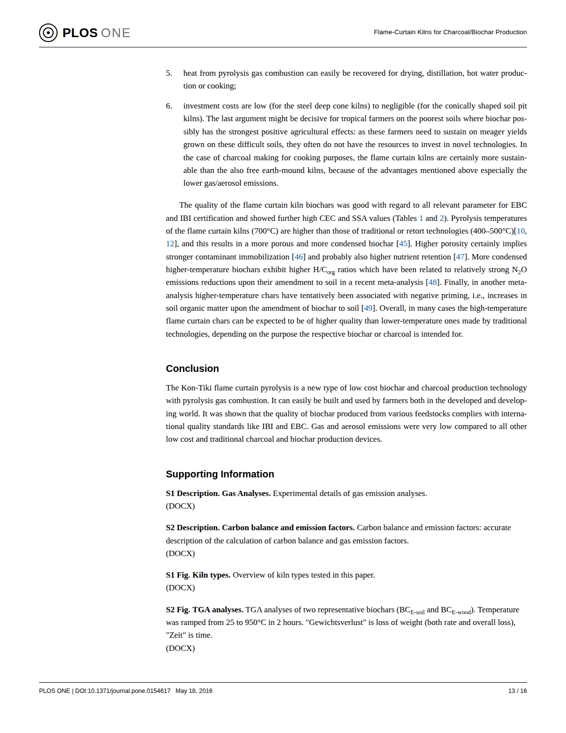PLOSONE
Flame-Curtain Kilns for Charcoal/Biochar Production
5. heat from pyrolysis gas combustion can easily be recovered for drying, distillation, hot water production or cooking;
6. investment costs are low (for the steel deep cone kilns) to negligible (for the conically shaped soil pit kilns). The last argument might be decisive for tropical farmers on the poorest soils where biochar possibly has the strongest positive agricultural effects: as these farmers need to sustain on meager yields grown on these difficult soils, they often do not have the resources to invest in novel technologies. In the case of charcoal making for cooking purposes, the flame curtain kilns are certainly more sustainable than the also free earth-mound kilns, because of the advantages mentioned above especially the lower gas/aerosol emissions.
The quality of the flame curtain kiln biochars was good with regard to all relevant parameter for EBC and IBI certification and showed further high CEC and SSA values (Tables 1 and 2). Pyrolysis temperatures of the flame curtain kilns (700°C) are higher than those of traditional or retort technologies (400–500°C)[10, 12], and this results in a more porous and more condensed biochar [45]. Higher porosity certainly implies stronger contaminant immobilization [46] and probably also higher nutrient retention [47]. More condensed higher-temperature biochars exhibit higher H/Corg ratios which have been related to relatively strong N2O emissions reductions upon their amendment to soil in a recent meta-analysis [48]. Finally, in another meta-analysis higher-temperature chars have tentatively been associated with negative priming, i.e., increases in soil organic matter upon the amendment of biochar to soil [49]. Overall, in many cases the high-temperature flame curtain chars can be expected to be of higher quality than lower-temperature ones made by traditional technologies, depending on the purpose the respective biochar or charcoal is intended for.
Conclusion
The Kon-Tiki flame curtain pyrolysis is a new type of low cost biochar and charcoal production technology with pyrolysis gas combustion. It can easily be built and used by farmers both in the developed and developing world. It was shown that the quality of biochar produced from various feedstocks complies with international quality standards like IBI and EBC. Gas and aerosol emissions were very low compared to all other low cost and traditional charcoal and biochar production devices.
Supporting Information
S1 Description. Gas Analyses. Experimental details of gas emission analyses.
(DOCX)
S2 Description. Carbon balance and emission factors. Carbon balance and emission factors: accurate description of the calculation of carbon balance and gas emission factors.
(DOCX)
S1 Fig. Kiln types. Overview of kiln types tested in this paper.
(DOCX)
S2 Fig. TGA analyses. TGA analyses of two representative biochars (BCE-soil and BCE-wood). Temperature was ramped from 25 to 950°C in 2 hours. "Gewichtsverlust" is loss of weight (both rate and overall loss), "Zeit" is time.
(DOCX)
PLOS ONE | DOI:10.1371/journal.pone.0154617 May 18, 2016
13 / 16